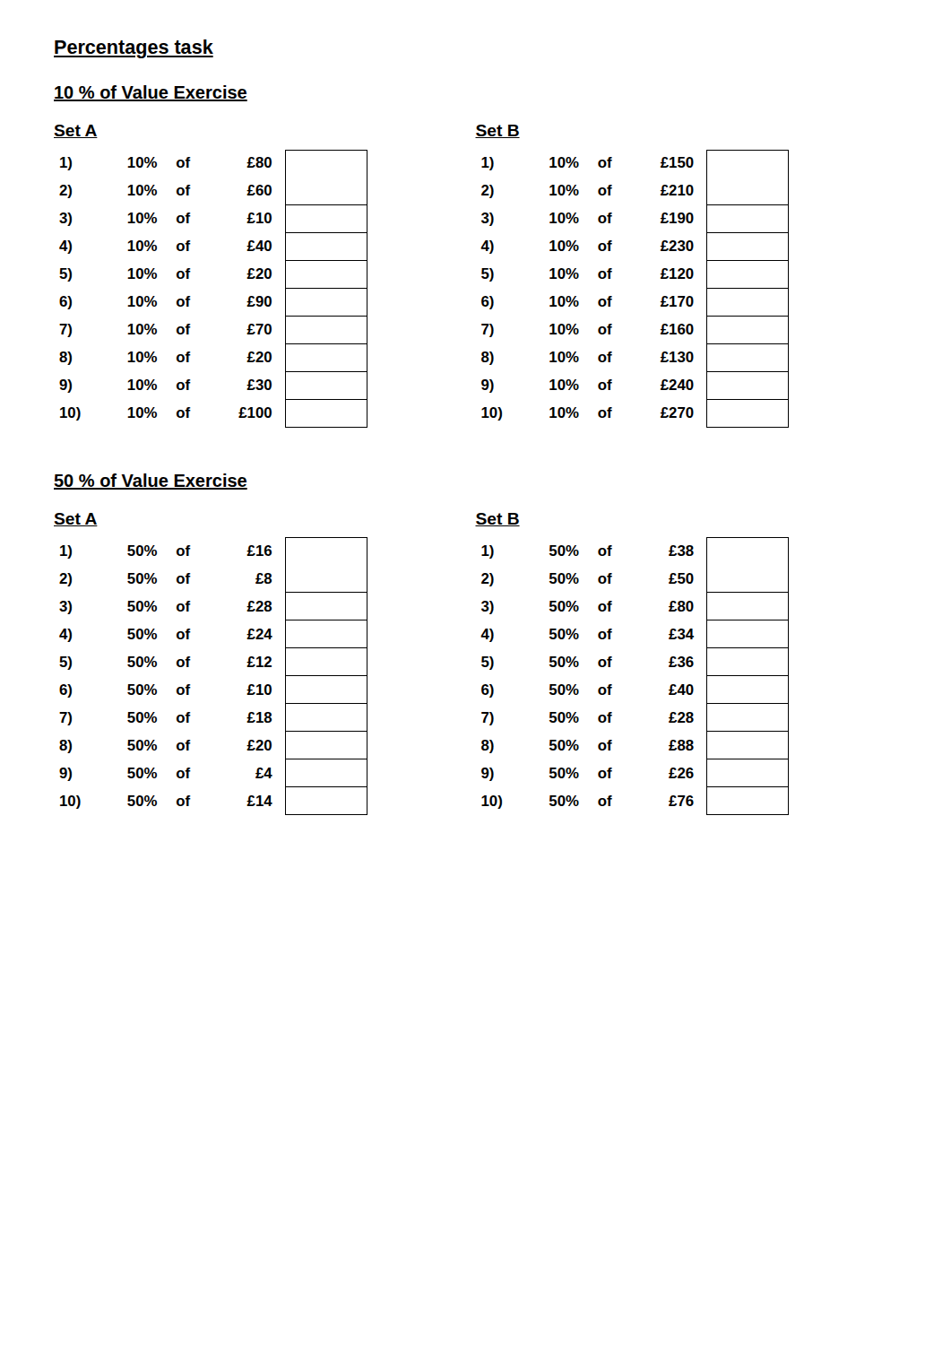Percentages task
10 % of Value Exercise
Set A
Set B
| 1) | 10% | of | £80 | |
| 2) | 10% | of | £60 | |
| 3) | 10% | of | £10 | |
| 4) | 10% | of | £40 | |
| 5) | 10% | of | £20 | |
| 6) | 10% | of | £90 | |
| 7) | 10% | of | £70 | |
| 8) | 10% | of | £20 | |
| 9) | 10% | of | £30 | |
| 10) | 10% | of | £100 | |
| 1) | 10% | of | £150 | |
| 2) | 10% | of | £210 | |
| 3) | 10% | of | £190 | |
| 4) | 10% | of | £230 | |
| 5) | 10% | of | £120 | |
| 6) | 10% | of | £170 | |
| 7) | 10% | of | £160 | |
| 8) | 10% | of | £130 | |
| 9) | 10% | of | £240 | |
| 10) | 10% | of | £270 | |
50 % of Value Exercise
Set A
Set B
| 1) | 50% | of | £16 | |
| 2) | 50% | of | £8 | |
| 3) | 50% | of | £28 | |
| 4) | 50% | of | £24 | |
| 5) | 50% | of | £12 | |
| 6) | 50% | of | £10 | |
| 7) | 50% | of | £18 | |
| 8) | 50% | of | £20 | |
| 9) | 50% | of | £4 | |
| 10) | 50% | of | £14 | |
| 1) | 50% | of | £38 | |
| 2) | 50% | of | £50 | |
| 3) | 50% | of | £80 | |
| 4) | 50% | of | £34 | |
| 5) | 50% | of | £36 | |
| 6) | 50% | of | £40 | |
| 7) | 50% | of | £28 | |
| 8) | 50% | of | £88 | |
| 9) | 50% | of | £26 | |
| 10) | 50% | of | £76 | |